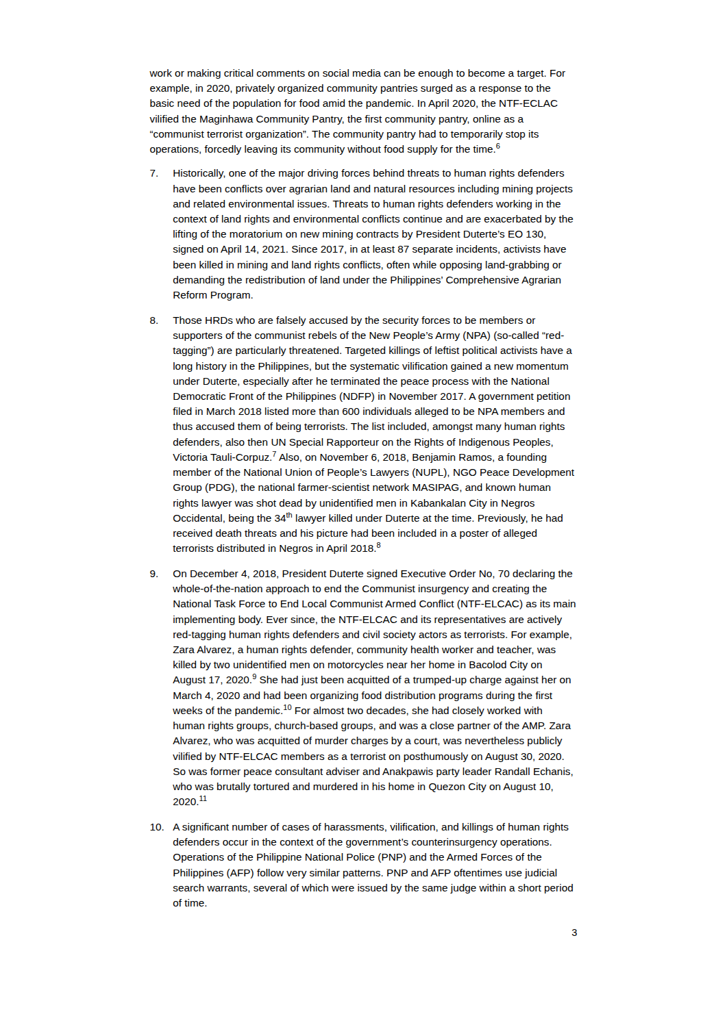work or making critical comments on social media can be enough to become a target. For example, in 2020, privately organized community pantries surged as a response to the basic need of the population for food amid the pandemic. In April 2020, the NTF-ECLAC vilified the Maginhawa Community Pantry, the first community pantry, online as a “communist terrorist organization”. The community pantry had to temporarily stop its operations, forcedly leaving its community without food supply for the time.6
7. Historically, one of the major driving forces behind threats to human rights defenders have been conflicts over agrarian land and natural resources including mining projects and related environmental issues. Threats to human rights defenders working in the context of land rights and environmental conflicts continue and are exacerbated by the lifting of the moratorium on new mining contracts by President Duterte’s EO 130, signed on April 14, 2021. Since 2017, in at least 87 separate incidents, activists have been killed in mining and land rights conflicts, often while opposing land-grabbing or demanding the redistribution of land under the Philippines’ Comprehensive Agrarian Reform Program.
8. Those HRDs who are falsely accused by the security forces to be members or supporters of the communist rebels of the New People’s Army (NPA) (so-called “red-tagging”) are particularly threatened. Targeted killings of leftist political activists have a long history in the Philippines, but the systematic vilification gained a new momentum under Duterte, especially after he terminated the peace process with the National Democratic Front of the Philippines (NDFP) in November 2017. A government petition filed in March 2018 listed more than 600 individuals alleged to be NPA members and thus accused them of being terrorists. The list included, amongst many human rights defenders, also then UN Special Rapporteur on the Rights of Indigenous Peoples, Victoria Tauli-Corpuz.7 Also, on November 6, 2018, Benjamin Ramos, a founding member of the National Union of People’s Lawyers (NUPL), NGO Peace Development Group (PDG), the national farmer-scientist network MASIPAG, and known human rights lawyer was shot dead by unidentified men in Kabankalan City in Negros Occidental, being the 34th lawyer killed under Duterte at the time. Previously, he had received death threats and his picture had been included in a poster of alleged terrorists distributed in Negros in April 2018.8
9. On December 4, 2018, President Duterte signed Executive Order No, 70 declaring the whole-of-the-nation approach to end the Communist insurgency and creating the National Task Force to End Local Communist Armed Conflict (NTF-ELCAC) as its main implementing body. Ever since, the NTF-ELCAC and its representatives are actively red-tagging human rights defenders and civil society actors as terrorists. For example, Zara Alvarez, a human rights defender, community health worker and teacher, was killed by two unidentified men on motorcycles near her home in Bacolod City on August 17, 2020.9 She had just been acquitted of a trumped-up charge against her on March 4, 2020 and had been organizing food distribution programs during the first weeks of the pandemic.10 For almost two decades, she had closely worked with human rights groups, church-based groups, and was a close partner of the AMP. Zara Alvarez, who was acquitted of murder charges by a court, was nevertheless publicly vilified by NTF-ELCAC members as a terrorist on posthumously on August 30, 2020. So was former peace consultant adviser and Anakpawis party leader Randall Echanis, who was brutally tortured and murdered in his home in Quezon City on August 10, 2020.11
10. A significant number of cases of harassments, vilification, and killings of human rights defenders occur in the context of the government’s counterinsurgency operations. Operations of the Philippine National Police (PNP) and the Armed Forces of the Philippines (AFP) follow very similar patterns. PNP and AFP oftentimes use judicial search warrants, several of which were issued by the same judge within a short period of time.
3